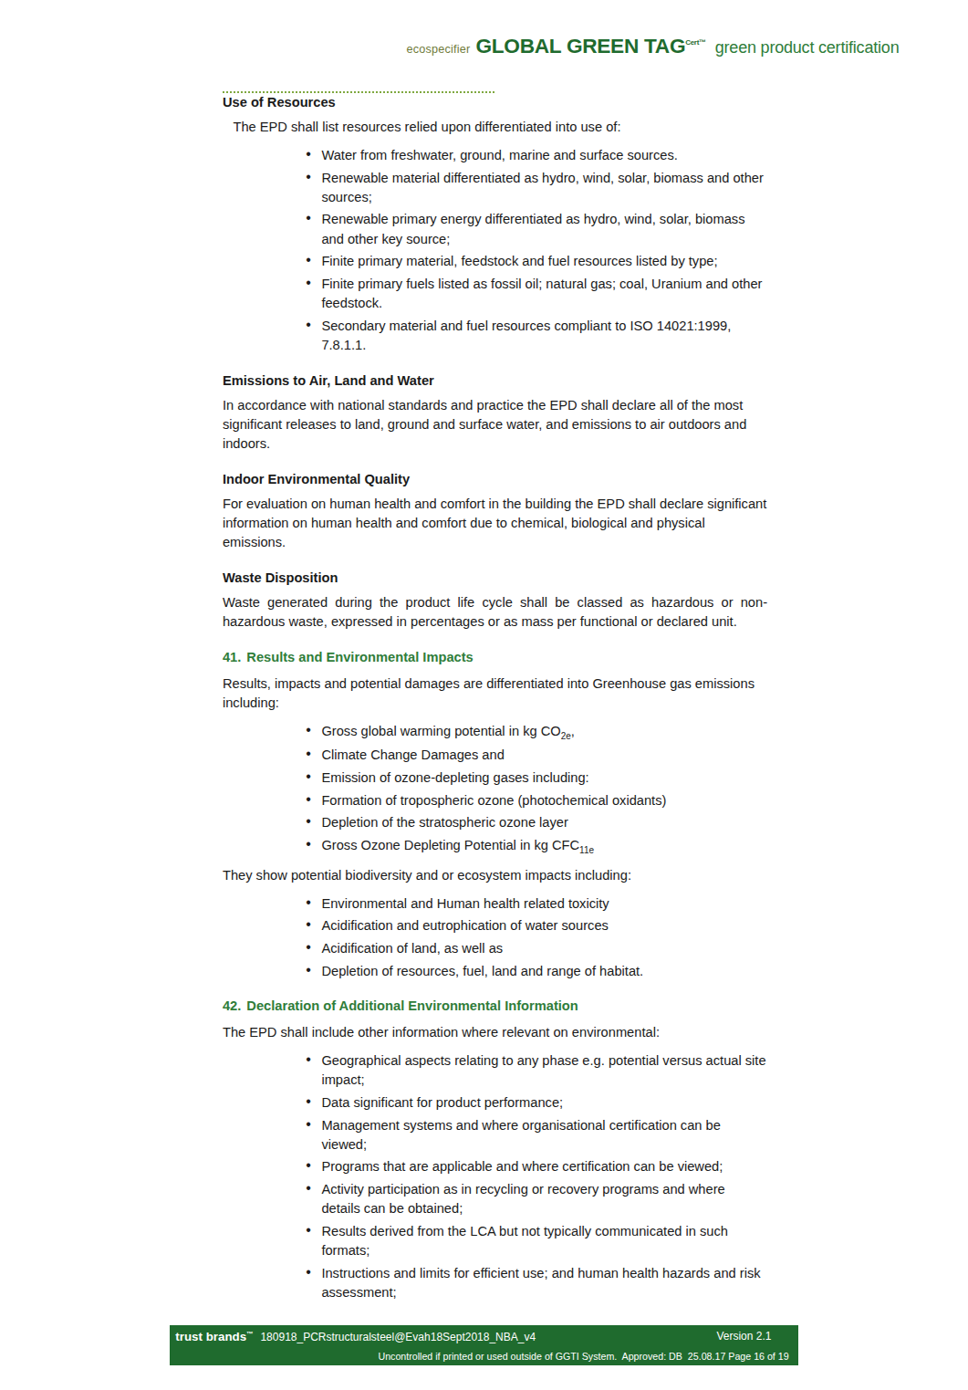ecospecifier GLOBAL GREEN TAGCert™ green product certification
Use of Resources
The EPD shall list resources relied upon differentiated into use of:
Water from freshwater, ground, marine and surface sources.
Renewable material differentiated as hydro, wind, solar, biomass and other sources;
Renewable primary energy differentiated as hydro, wind, solar, biomass and other key source;
Finite primary material, feedstock and fuel resources listed by type;
Finite primary fuels listed as fossil oil; natural gas; coal, Uranium and other feedstock.
Secondary material and fuel resources compliant to ISO 14021:1999, 7.8.1.1.
Emissions to Air, Land and Water
In accordance with national standards and practice the EPD shall declare all of the most significant releases to land, ground and surface water, and emissions to air outdoors and indoors.
Indoor Environmental Quality
For evaluation on human health and comfort in the building the EPD shall declare significant information on human health and comfort due to chemical, biological and physical emissions.
Waste Disposition
Waste generated during the product life cycle shall be classed as hazardous or non-hazardous waste, expressed in percentages or as mass per functional or declared unit.
41. Results and Environmental Impacts
Results, impacts and potential damages are differentiated into Greenhouse gas emissions including:
Gross global warming potential in kg CO2e,
Climate Change Damages and
Emission of ozone-depleting gases including:
Formation of tropospheric ozone (photochemical oxidants)
Depletion of the stratospheric ozone layer
Gross Ozone Depleting Potential in kg CFC11e
They show potential biodiversity and or ecosystem impacts including:
Environmental and Human health related toxicity
Acidification and eutrophication of water sources
Acidification of land, as well as
Depletion of resources, fuel, land and range of habitat.
42. Declaration of Additional Environmental Information
The EPD shall include other information where relevant on environmental:
Geographical aspects relating to any phase e.g. potential versus actual site impact;
Data significant for product performance;
Management systems and where organisational certification can be viewed;
Programs that are applicable and where certification can be viewed;
Activity participation as in recycling or recovery programs and where details can be obtained;
Results derived from the LCA but not typically communicated in such formats;
Instructions and limits for efficient use; and human health hazards and risk assessment;
trust brands™ 180918_PCRstructuralsteel@Evah18Sept2018_NBA_v4
Version 2.1
Uncontrolled if printed or used outside of GGTI System. Approved: DB 25.08.17 Page 16 of 19